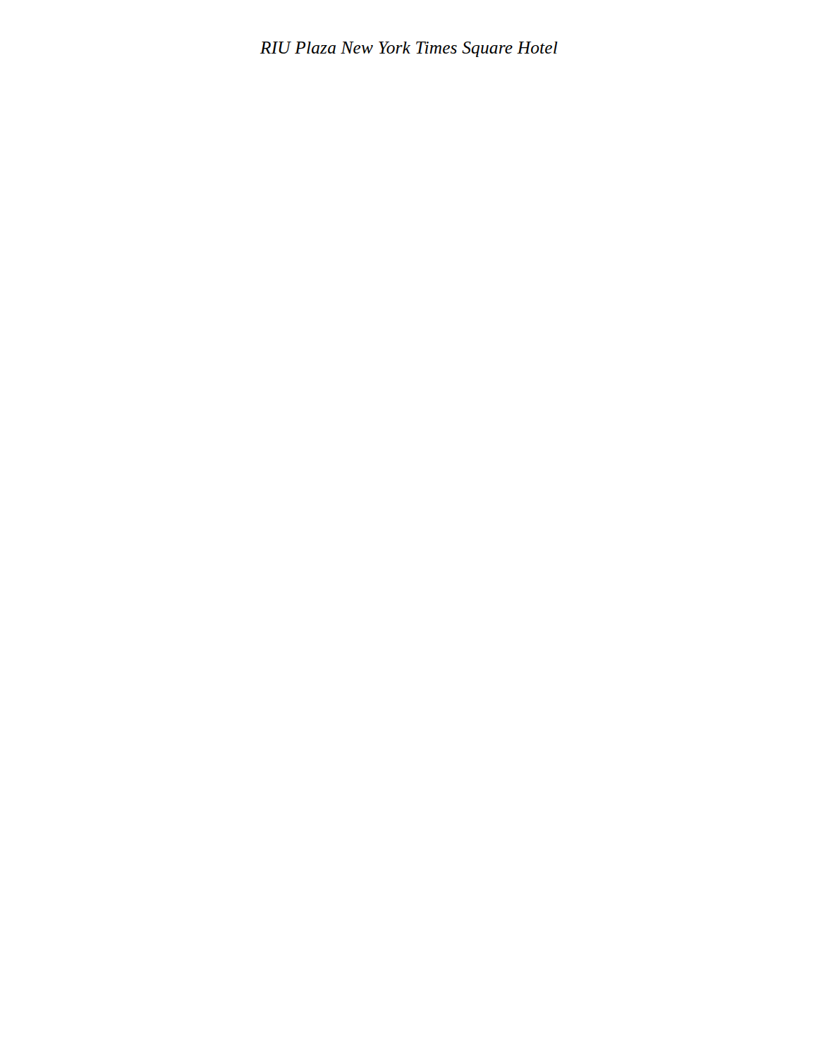RIU Plaza New York Times Square Hotel